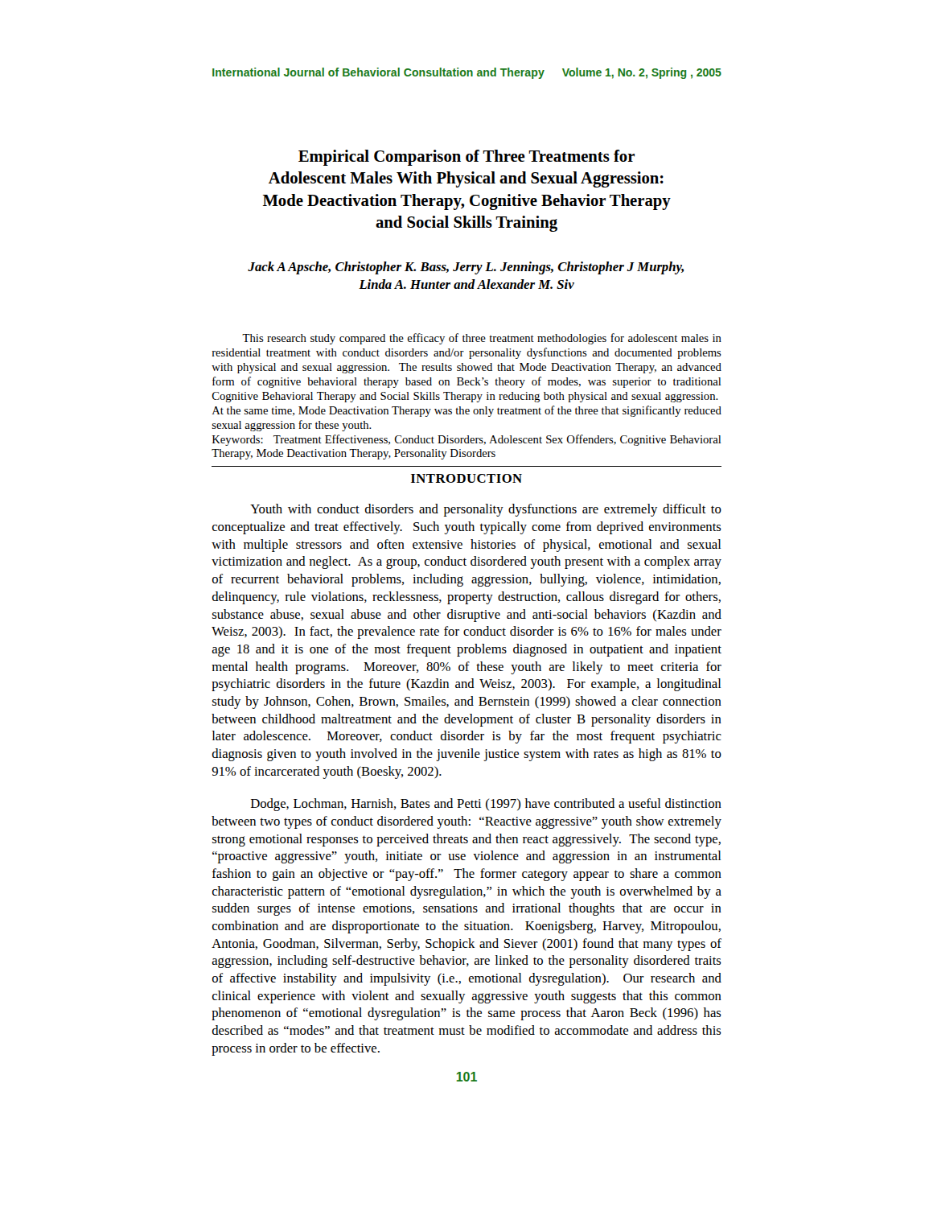International Journal of Behavioral Consultation and Therapy Volume 1, No. 2, Spring , 2005
Empirical Comparison of Three Treatments for
Adolescent Males With Physical and Sexual Aggression:
Mode Deactivation Therapy, Cognitive Behavior Therapy
and Social Skills Training
Jack A Apsche, Christopher K. Bass, Jerry L. Jennings, Christopher J Murphy,
Linda A. Hunter and Alexander M. Siv
This research study compared the efficacy of three treatment methodologies for adolescent males in residential treatment with conduct disorders and/or personality dysfunctions and documented problems with physical and sexual aggression. The results showed that Mode Deactivation Therapy, an advanced form of cognitive behavioral therapy based on Beck’s theory of modes, was superior to traditional Cognitive Behavioral Therapy and Social Skills Therapy in reducing both physical and sexual aggression. At the same time, Mode Deactivation Therapy was the only treatment of the three that significantly reduced sexual aggression for these youth.
Keywords: Treatment Effectiveness, Conduct Disorders, Adolescent Sex Offenders, Cognitive Behavioral Therapy, Mode Deactivation Therapy, Personality Disorders
INTRODUCTION
Youth with conduct disorders and personality dysfunctions are extremely difficult to conceptualize and treat effectively. Such youth typically come from deprived environments with multiple stressors and often extensive histories of physical, emotional and sexual victimization and neglect. As a group, conduct disordered youth present with a complex array of recurrent behavioral problems, including aggression, bullying, violence, intimidation, delinquency, rule violations, recklessness, property destruction, callous disregard for others, substance abuse, sexual abuse and other disruptive and anti-social behaviors (Kazdin and Weisz, 2003). In fact, the prevalence rate for conduct disorder is 6% to 16% for males under age 18 and it is one of the most frequent problems diagnosed in outpatient and inpatient mental health programs. Moreover, 80% of these youth are likely to meet criteria for psychiatric disorders in the future (Kazdin and Weisz, 2003). For example, a longitudinal study by Johnson, Cohen, Brown, Smailes, and Bernstein (1999) showed a clear connection between childhood maltreatment and the development of cluster B personality disorders in later adolescence. Moreover, conduct disorder is by far the most frequent psychiatric diagnosis given to youth involved in the juvenile justice system with rates as high as 81% to 91% of incarcerated youth (Boesky, 2002).
Dodge, Lochman, Harnish, Bates and Petti (1997) have contributed a useful distinction between two types of conduct disordered youth: “Reactive aggressive” youth show extremely strong emotional responses to perceived threats and then react aggressively. The second type, “proactive aggressive” youth, initiate or use violence and aggression in an instrumental fashion to gain an objective or “pay-off.” The former category appear to share a common characteristic pattern of “emotional dysregulation,” in which the youth is overwhelmed by a sudden surges of intense emotions, sensations and irrational thoughts that are occur in combination and are disproportionate to the situation. Koenigsberg, Harvey, Mitropoulou, Antonia, Goodman, Silverman, Serby, Schopick and Siever (2001) found that many types of aggression, including self-destructive behavior, are linked to the personality disordered traits of affective instability and impulsivity (i.e., emotional dysregulation). Our research and clinical experience with violent and sexually aggressive youth suggests that this common phenomenon of “emotional dysregulation” is the same process that Aaron Beck (1996) has described as “modes” and that treatment must be modified to accommodate and address this process in order to be effective.
101